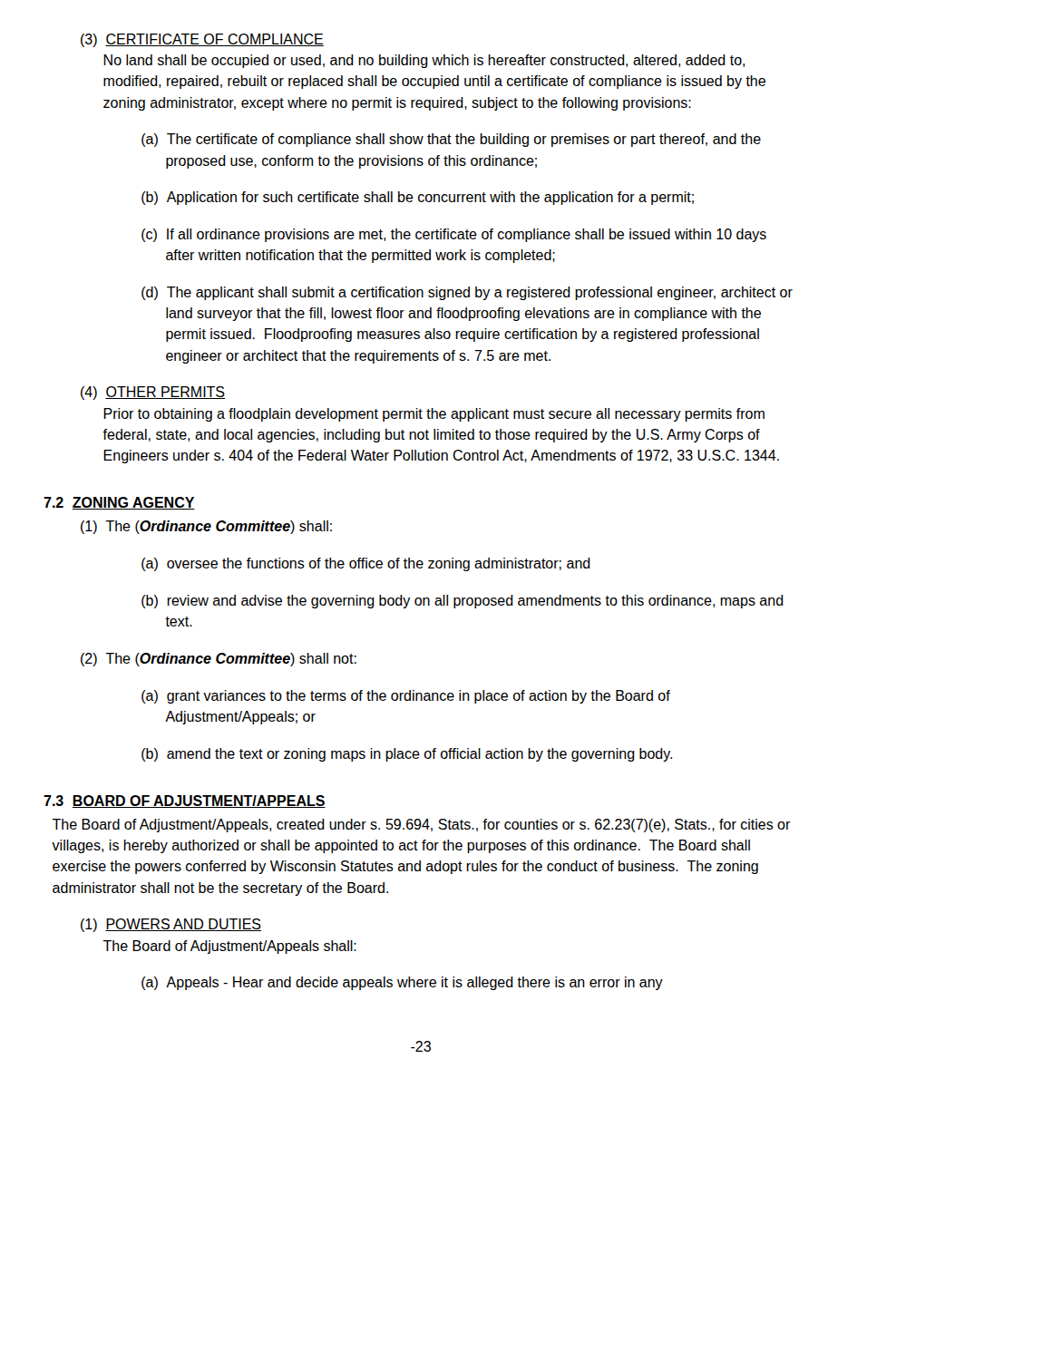(3) CERTIFICATE OF COMPLIANCE
No land shall be occupied or used, and no building which is hereafter constructed, altered, added to, modified, repaired, rebuilt or replaced shall be occupied until a certificate of compliance is issued by the zoning administrator, except where no permit is required, subject to the following provisions:
(a) The certificate of compliance shall show that the building or premises or part thereof, and the proposed use, conform to the provisions of this ordinance;
(b) Application for such certificate shall be concurrent with the application for a permit;
(c) If all ordinance provisions are met, the certificate of compliance shall be issued within 10 days after written notification that the permitted work is completed;
(d) The applicant shall submit a certification signed by a registered professional engineer, architect or land surveyor that the fill, lowest floor and floodproofing elevations are in compliance with the permit issued. Floodproofing measures also require certification by a registered professional engineer or architect that the requirements of s. 7.5 are met.
(4) OTHER PERMITS
Prior to obtaining a floodplain development permit the applicant must secure all necessary permits from federal, state, and local agencies, including but not limited to those required by the U.S. Army Corps of Engineers under s. 404 of the Federal Water Pollution Control Act, Amendments of 1972, 33 U.S.C. 1344.
7.2 ZONING AGENCY
(1) The (Ordinance Committee) shall:
(a) oversee the functions of the office of the zoning administrator; and
(b) review and advise the governing body on all proposed amendments to this ordinance, maps and text.
(2) The (Ordinance Committee) shall not:
(a) grant variances to the terms of the ordinance in place of action by the Board of Adjustment/Appeals; or
(b) amend the text or zoning maps in place of official action by the governing body.
7.3 BOARD OF ADJUSTMENT/APPEALS
The Board of Adjustment/Appeals, created under s. 59.694, Stats., for counties or s. 62.23(7)(e), Stats., for cities or villages, is hereby authorized or shall be appointed to act for the purposes of this ordinance. The Board shall exercise the powers conferred by Wisconsin Statutes and adopt rules for the conduct of business. The zoning administrator shall not be the secretary of the Board.
(1) POWERS AND DUTIES
The Board of Adjustment/Appeals shall:
(a) Appeals - Hear and decide appeals where it is alleged there is an error in any
-23